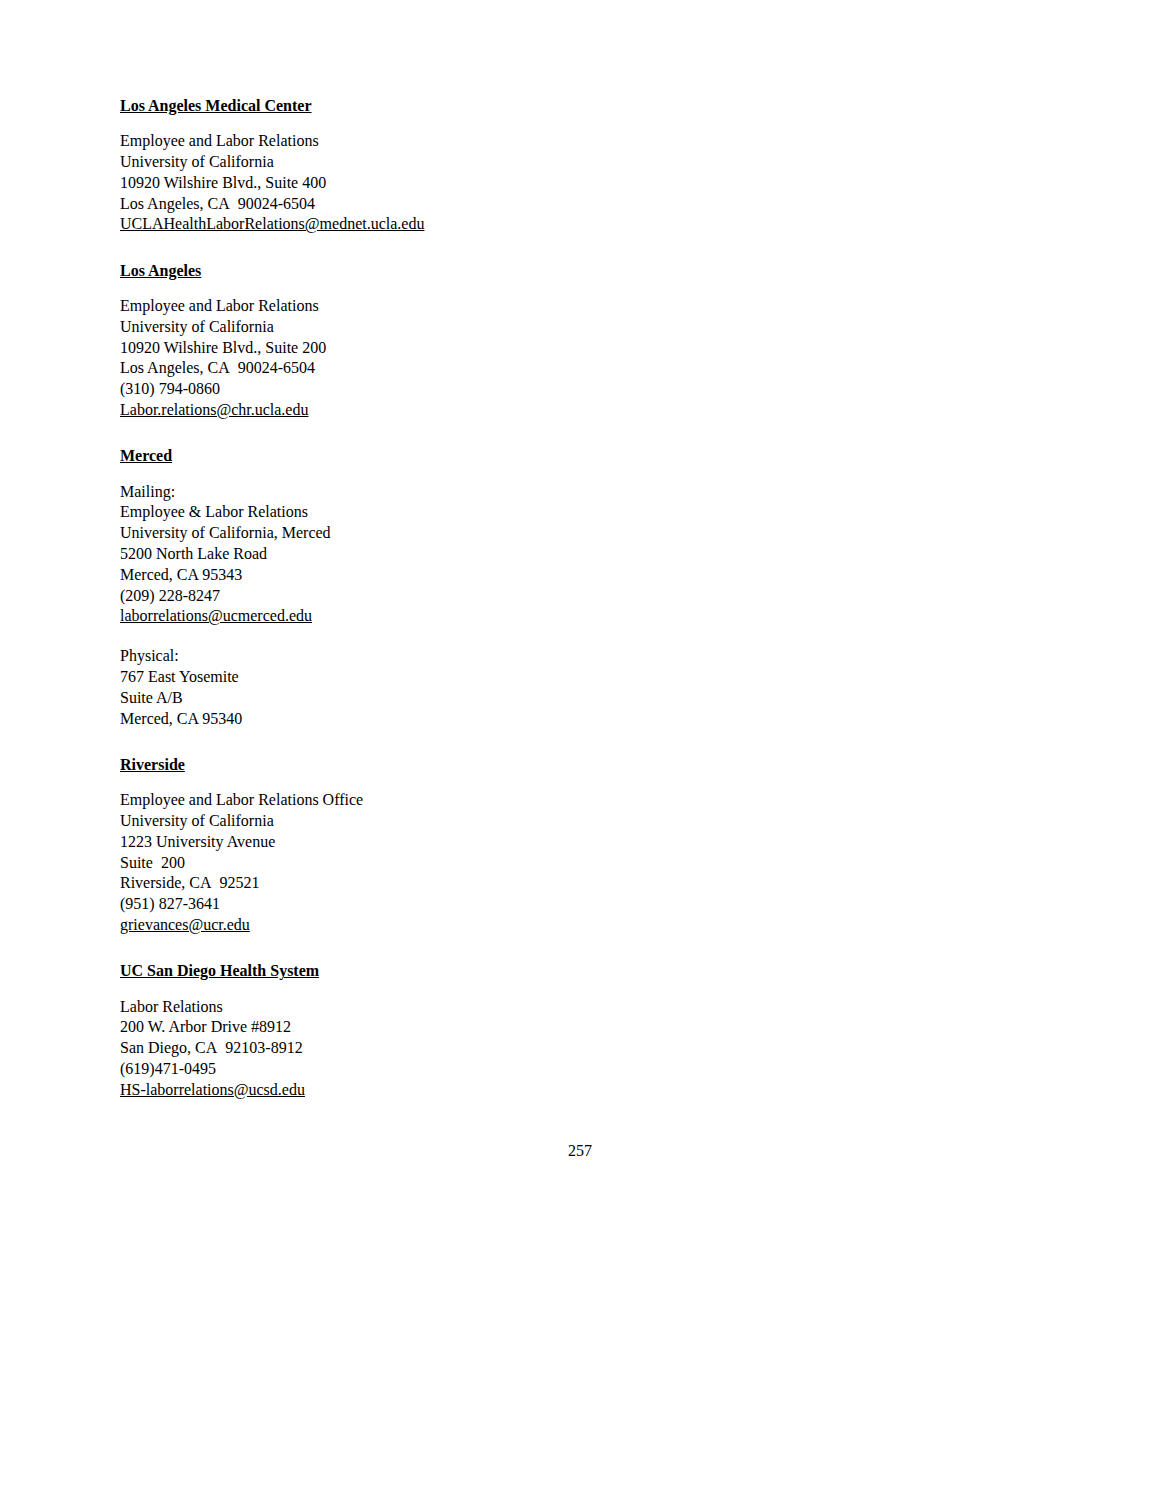Los Angeles Medical Center
Employee and Labor Relations
University of California
10920 Wilshire Blvd., Suite 400
Los Angeles, CA 90024-6504
UCLAHealthLaborRelations@mednet.ucla.edu
Los Angeles
Employee and Labor Relations
University of California
10920 Wilshire Blvd., Suite 200
Los Angeles, CA 90024-6504
(310) 794-0860
Labor.relations@chr.ucla.edu
Merced
Mailing:
Employee & Labor Relations
University of California, Merced
5200 North Lake Road
Merced, CA 95343
(209) 228-8247
laborrelations@ucmerced.edu Physical:
767 East Yosemite
Suite A/B
Merced, CA 95340
Riverside
Employee and Labor Relations Office
University of California
1223 University Avenue
Suite 200
Riverside, CA 92521
(951) 827-3641
grievances@ucr.edu
UC San Diego Health System
Labor Relations
200 W. Arbor Drive #8912
San Diego, CA 92103-8912
(619)471-0495
HS-laborrelations@ucsd.edu
257